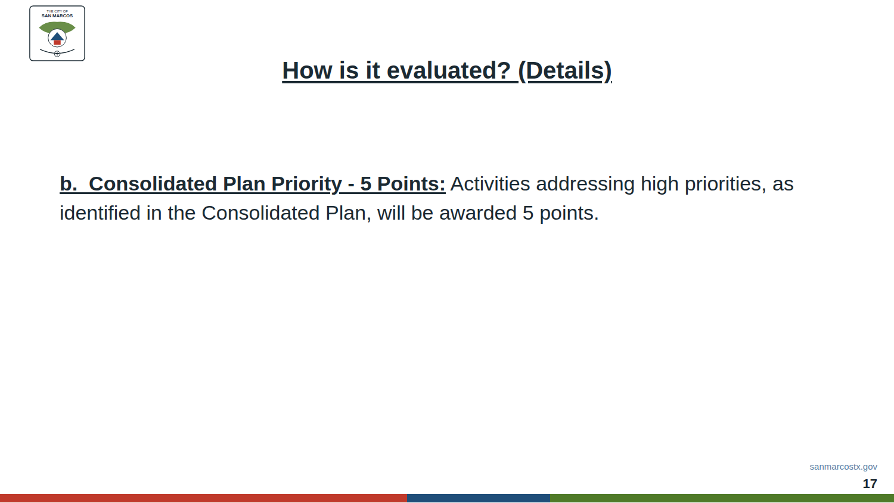THE CITY OF SAN MARCOS
How is it evaluated? (Details)
b. Consolidated Plan Priority - 5 Points: Activities addressing high priorities, as identified in the Consolidated Plan, will be awarded 5 points.
sanmarcostx.gov
17